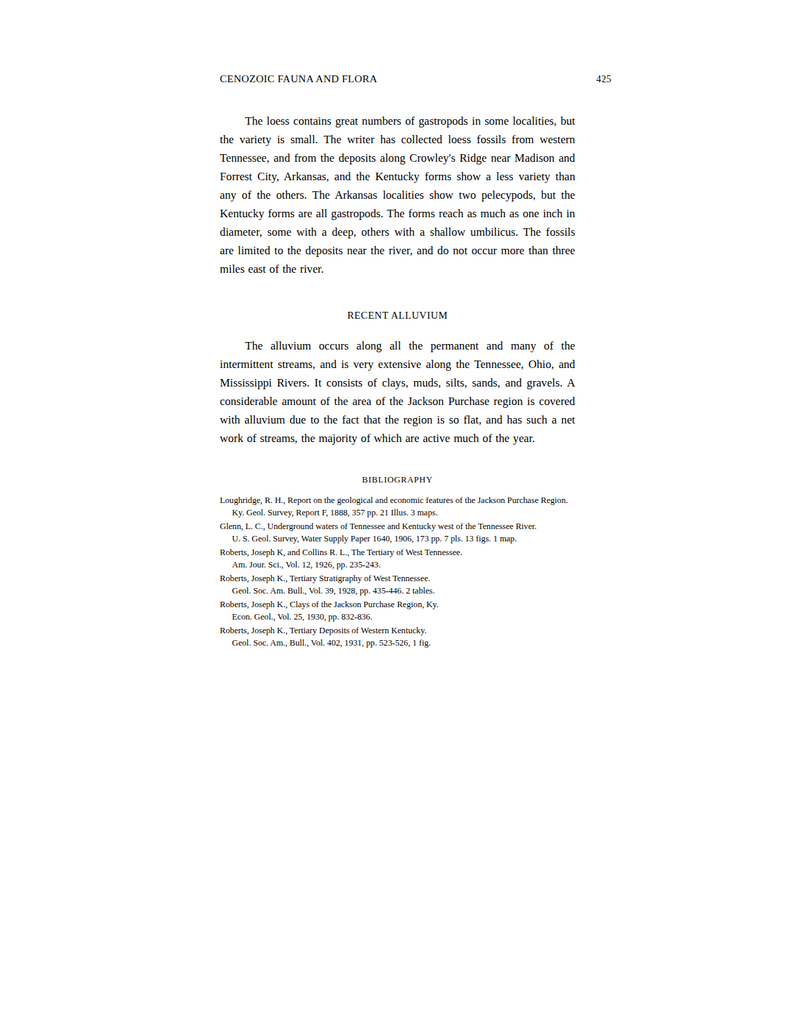CENOZOIC FAUNA AND FLORA 425
The loess contains great numbers of gastropods in some localities, but the variety is small. The writer has collected loess fossils from western Tennessee, and from the deposits along Crowley's Ridge near Madison and Forrest City, Arkansas, and the Kentucky forms show a less variety than any of the others. The Arkansas localities show two pelecypods, but the Kentucky forms are all gastropods. The forms reach as much as one inch in diameter, some with a deep, others with a shallow umbilicus. The fossils are limited to the deposits near the river, and do not occur more than three miles east of the river.
RECENT ALLUVIUM
The alluvium occurs along all the permanent and many of the intermittent streams, and is very extensive along the Tennessee, Ohio, and Mississippi Rivers. It consists of clays, muds, silts, sands, and gravels. A considerable amount of the area of the Jackson Purchase region is covered with alluvium due to the fact that the region is so flat, and has such a net work of streams, the majority of which are active much of the year.
BIBLIOGRAPHY
Loughridge, R. H., Report on the geological and economic features of the Jackson Purchase Region.
Ky. Geol. Survey, Report F, 1888, 357 pp. 21 Illus. 3 maps.
Glenn, L. C., Underground waters of Tennessee and Kentucky west of the Tennessee River.
U. S. Geol. Survey, Water Supply Paper 1640, 1906, 173 pp. 7 pls. 13 figs. 1 map.
Roberts, Joseph K, and Collins R. L., The Tertiary of West Tennessee.
Am. Jour. Sci., Vol. 12, 1926, pp. 235-243.
Roberts, Joseph K., Tertiary Stratigraphy of West Tennessee.
Geol. Soc. Am. Bull., Vol. 39, 1928, pp. 435-446. 2 tables.
Roberts, Joseph K., Clays of the Jackson Purchase Region, Ky.
Econ. Geol., Vol. 25, 1930, pp. 832-836.
Roberts, Joseph K., Tertiary Deposits of Western Kentucky.
Geol. Soc. Am., Bull., Vol. 402, 1931, pp. 523-526, 1 fig.